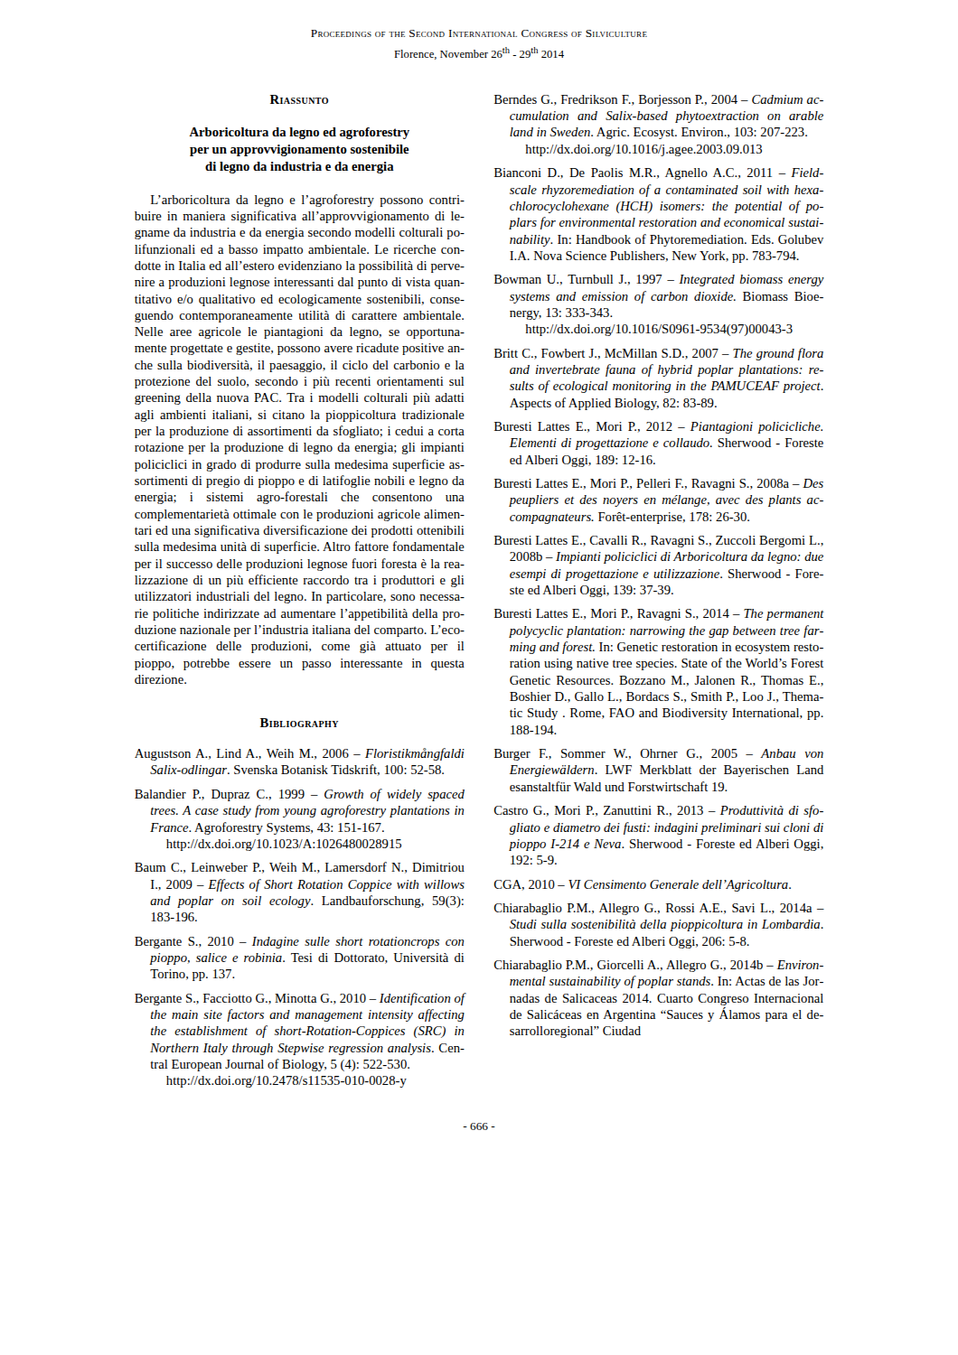Proceedings of the Second International Congress of Silviculture
Florence, November 26th - 29th 2014
Riassunto
Arboricoltura da legno ed agroforestry
per un approvvigionamento sostenibile
di legno da industria e da energia
L’arboricoltura da legno e l’agroforestry possono contribuire in maniera significativa all’approvvigionamento di legname da industria e da energia secondo modelli colturali polifunzionali ed a basso impatto ambientale. Le ricerche condotte in Italia ed all’estero evidenziano la possibilità di pervenire a produzioni legnose interessanti dal punto di vista quantitativo e/o qualitativo ed ecologicamente sostenibili, conseguendo contemporaneamente utilità di carattere ambientale. Nelle aree agricole le piantagioni da legno, se opportunamente progettate e gestite, possono avere ricadute positive anche sulla biodiversità, il paesaggio, il ciclo del carbonio e la protezione del suolo, secondo i più recenti orientamenti sul greening della nuova PAC. Tra i modelli colturali più adatti agli ambienti italiani, si citano la pioppicoltura tradizionale per la produzione di assortimenti da sfogliato; i cedui a corta rotazione per la produzione di legno da energia; gli impianti policiclici in grado di produrre sulla medesima superficie assortimenti di pregio di pioppo e di latifoglie nobili e legno da energia; i sistemi agro-forestali che consentono una complementarietà ottimale con le produzioni agricole alimentari ed una significativa diversificazione dei prodotti ottenibili sulla medesima unità di superficie. Altro fattore fondamentale per il successo delle produzioni legnose fuori foresta è la realizzazione di un più efficiente raccordo tra i produttori e gli utilizzatori industriali del legno. In particolare, sono necessarie politiche indirizzate ad aumentare l’appetibilità della produzione nazionale per l’industria italiana del comparto. L’ecocertificazione delle produzioni, come già attuato per il pioppo, potrebbe essere un passo interessante in questa direzione.
Bibliography
Augustson A., Lind A., Weih M., 2006 – Floristikmångfaldi Salix-odlingar. Svenska Botanisk Tidskrift, 100: 52-58.
Balandier P., Dupraz C., 1999 – Growth of widely spaced trees. A case study from young agroforestry plantations in France. Agroforestry Systems, 43: 151-167. http://dx.doi.org/10.1023/A:1026480028915
Baum C., Leinweber P., Weih M., Lamersdorf N., Dimitriou I., 2009 – Effects of Short Rotation Coppice with willows and poplar on soil ecology. Landbauforschung, 59(3): 183-196.
Bergante S., 2010 – Indagine sulle short rotationcrops con pioppo, salice e robinia. Tesi di Dottorato, Università di Torino, pp. 137.
Bergante S., Facciotto G., Minotta G., 2010 – Identification of the main site factors and management intensity affecting the establishment of short-Rotation-Coppices (SRC) in Northern Italy through Stepwise regression analysis. Central European Journal of Biology, 5 (4): 522-530. http://dx.doi.org/10.2478/s11535-010-0028-y
Berndes G., Fredrikson F., Borjesson P., 2004 – Cadmium accumulation and Salix-based phytoextraction on arable land in Sweden. Agric. Ecosyst. Environ., 103: 207-223. http://dx.doi.org/10.1016/j.agee.2003.09.013
Bianconi D., De Paolis M.R., Agnello A.C., 2011 – Field-scale rhyzoremediation of a contaminated soil with hexachlorocyclohexane (HCH) isomers: the potential of poplars for environmental restoration and economical sustainability. In: Handbook of Phytoremediation. Eds. Golubev I.A. Nova Science Publishers, New York, pp. 783-794.
Bowman U., Turnbull J., 1997 – Integrated biomass energy systems and emission of carbon dioxide. Biomass Bioenergy, 13: 333-343. http://dx.doi.org/10.1016/S0961-9534(97)00043-3
Britt C., Fowbert J., McMillan S.D., 2007 – The ground flora and invertebrate fauna of hybrid poplar plantations: results of ecological monitoring in the PAMUCEAF project. Aspects of Applied Biology, 82: 83-89.
Buresti Lattes E., Mori P., 2012 – Piantagioni policicliche. Elementi di progettazione e collaudo. Sherwood - Foreste ed Alberi Oggi, 189: 12-16.
Buresti Lattes E., Mori P., Pelleri F., Ravagni S., 2008a – Des peupliers et des noyers en mélange, avec des plants accompagnateurs. Forêt-enterprise, 178: 26-30.
Buresti Lattes E., Cavalli R., Ravagni S., Zuccoli Bergomi L., 2008b – Impianti policiclici di Arboricoltura da legno: due esempi di progettazione e utilizzazione. Sherwood - Foreste ed Alberi Oggi, 139: 37-39.
Buresti Lattes E., Mori P., Ravagni S., 2014 – The permanent polycyclic plantation: narrowing the gap between tree farming and forest. In: Genetic restoration in ecosystem restoration using native tree species. State of the World’s Forest Genetic Resources. Bozzano M., Jalonen R., Thomas E., Boshier D., Gallo L., Bordacs S., Smith P., Loo J., Thematic Study . Rome, FAO and Biodiversity International, pp. 188-194.
Burger F., Sommer W., Ohrner G., 2005 – Anbau von Energiewäldern. LWF Merkblatt der Bayerischen Land esanstaltfür Wald und Forstwirtschaft 19.
Castro G., Mori P., Zanuttini R., 2013 – Produttività di sfogliato e diametro dei fusti: indagini preliminari sui cloni di pioppo I-214 e Neva. Sherwood - Foreste ed Alberi Oggi, 192: 5-9.
CGA, 2010 – VI Censimento Generale dell’Agricoltura.
Chiarabaglio P.M., Allegro G., Rossi A.E., Savi L., 2014a – Studi sulla sostenibilità della pioppicoltura in Lombardia. Sherwood - Foreste ed Alberi Oggi, 206: 5-8.
Chiarabaglio P.M., Giorcelli A., Allegro G., 2014b – Environmental sustainability of poplar stands. In: Actas de las Jornadas de Salicaceas 2014. Cuarto Congreso Internacional de Salicáceas en Argentina “Sauces y Álamos para el desarrolloregional” Ciudad
- 666 -